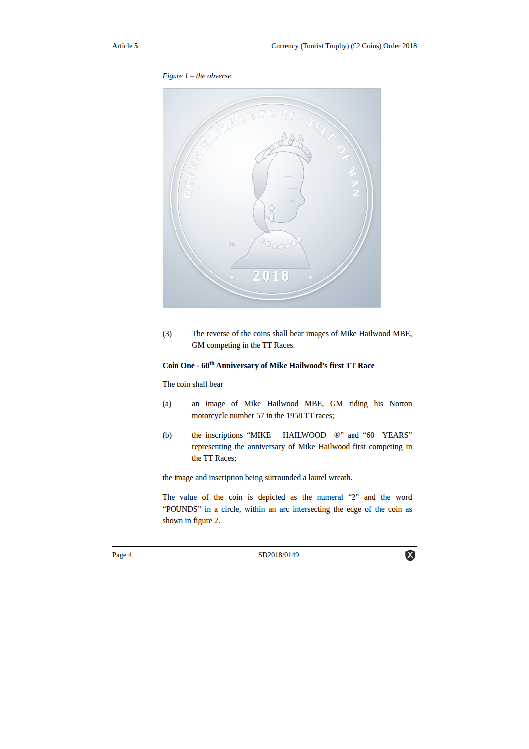| Article 5 | Currency (Tourist Trophy) (£2 Coins) Order 2018 |
Figure 1 – the obverse
QUEEN ELIZABETH II · ISLE OF MAN
JC
2018
(3)
The reverse of the coins shall bear images of Mike Hailwood MBE, GM competing in the TT Races.
Coin One - 60th Anniversary of Mike Hailwood’s first TT Race
The coin shall bear—
(a) an image of Mike Hailwood MBE, GM riding his Norton motorcycle number 57 in the 1958 TT races;
(b) the inscriptions “MIKE HAILWOOD ®” and “60 YEARS” representing the anniversary of Mike Hailwood first competing in the TT Races;
the image and inscription being surrounded a laurel wreath.
The value of the coin is depicted as the numeral “2” and the word “POUNDS” in a circle, within an arc intersecting the edge of the coin as shown in figure 2.
| Page 4 | SD2018/0149 | |